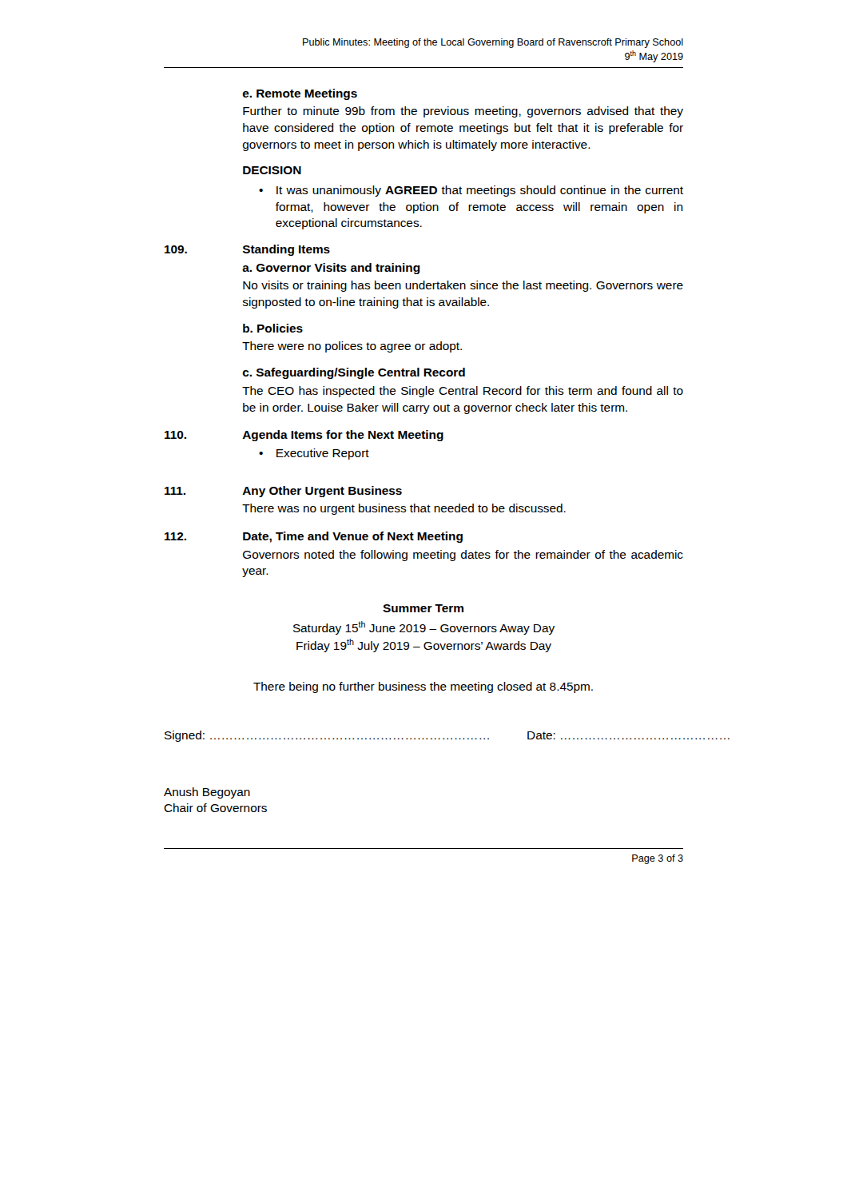Public Minutes: Meeting of the Local Governing Board of Ravenscroft Primary School 9th May 2019
e. Remote Meetings
Further to minute 99b from the previous meeting, governors advised that they have considered the option of remote meetings but felt that it is preferable for governors to meet in person which is ultimately more interactive.
DECISION
It was unanimously AGREED that meetings should continue in the current format, however the option of remote access will remain open in exceptional circumstances.
109.
Standing Items
a. Governor Visits and training
No visits or training has been undertaken since the last meeting. Governors were signposted to on-line training that is available.
b. Policies
There were no polices to agree or adopt.
c. Safeguarding/Single Central Record
The CEO has inspected the Single Central Record for this term and found all to be in order. Louise Baker will carry out a governor check later this term.
110.
Agenda Items for the Next Meeting
Executive Report
111.
Any Other Urgent Business
There was no urgent business that needed to be discussed.
112.
Date, Time and Venue of Next Meeting
Governors noted the following meeting dates for the remainder of the academic year.
Summer Term
Saturday 15th June 2019 – Governors Away Day
Friday 19th July 2019 – Governors’ Awards Day
There being no further business the meeting closed at 8.45pm.
Signed: ……………………………………………………………
Date: ……………………………………
Anush Begoyan
Chair of Governors
Page 3 of 3